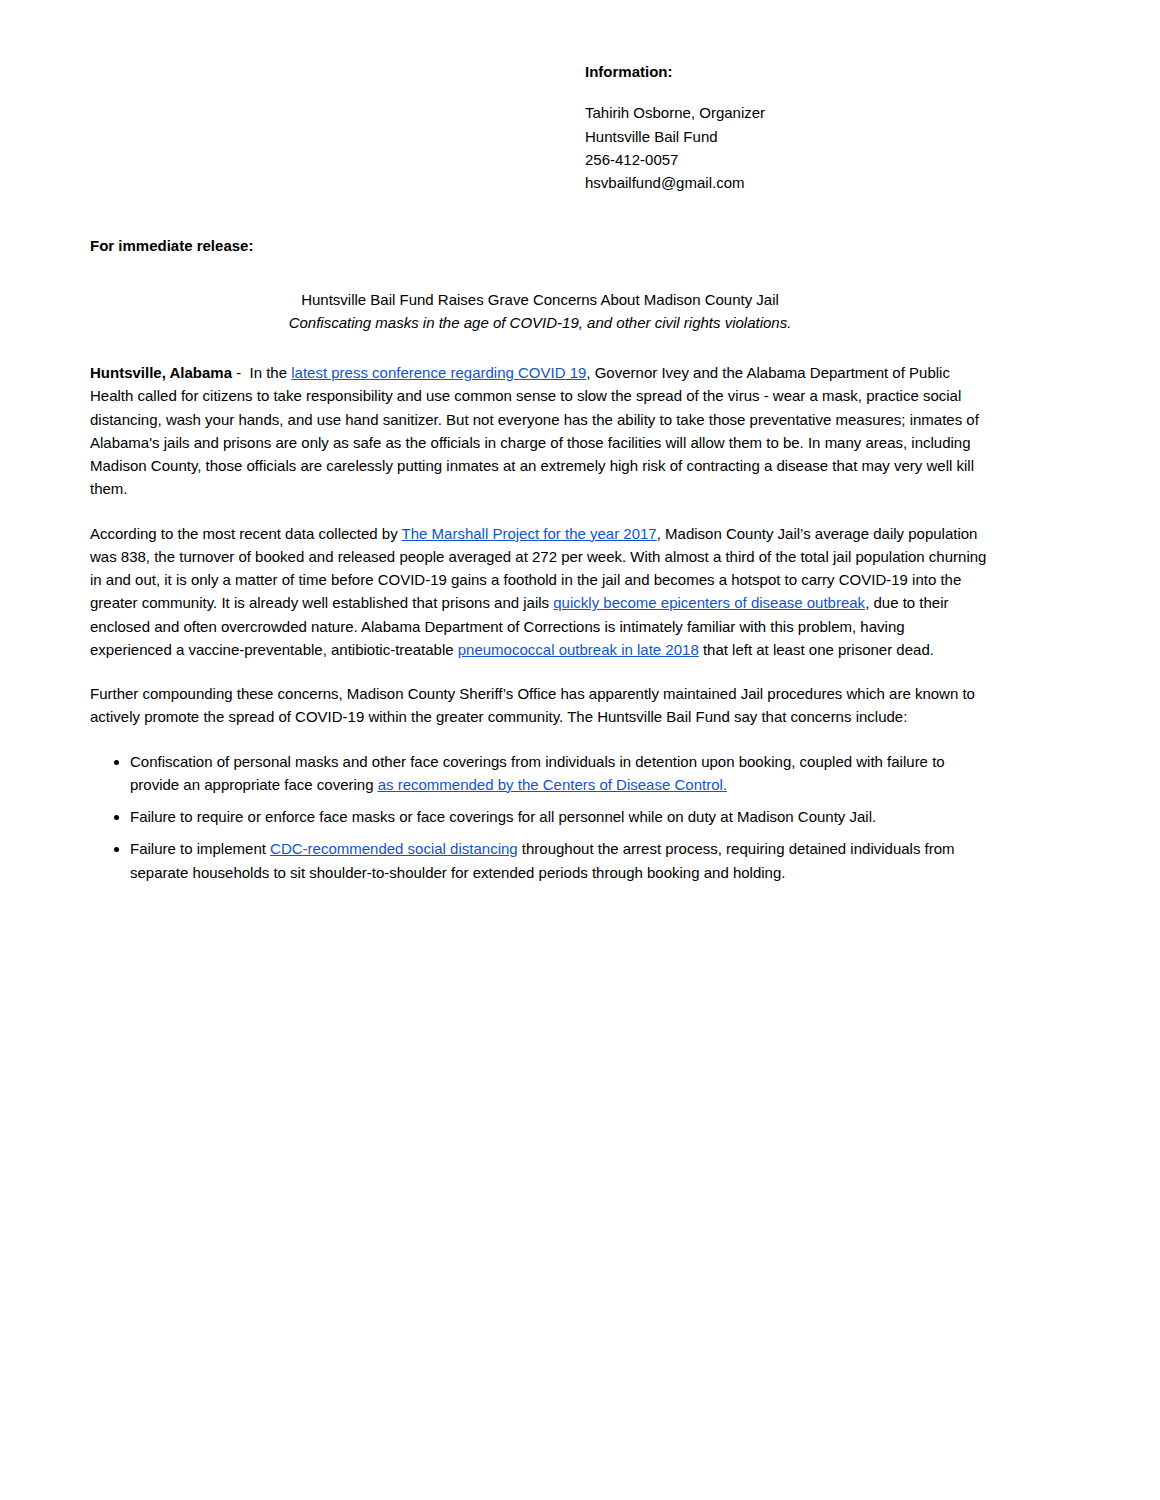Information:
Tahirih Osborne, Organizer
Huntsville Bail Fund
256-412-0057
hsvbailfund@gmail.com
For immediate release:
Huntsville Bail Fund Raises Grave Concerns About Madison County Jail
Confiscating masks in the age of COVID-19, and other civil rights violations.
Huntsville, Alabama - In the latest press conference regarding COVID 19, Governor Ivey and the Alabama Department of Public Health called for citizens to take responsibility and use common sense to slow the spread of the virus - wear a mask, practice social distancing, wash your hands, and use hand sanitizer. But not everyone has the ability to take those preventative measures; inmates of Alabama's jails and prisons are only as safe as the officials in charge of those facilities will allow them to be. In many areas, including Madison County, those officials are carelessly putting inmates at an extremely high risk of contracting a disease that may very well kill them.
According to the most recent data collected by The Marshall Project for the year 2017, Madison County Jail’s average daily population was 838, the turnover of booked and released people averaged at 272 per week. With almost a third of the total jail population churning in and out, it is only a matter of time before COVID-19 gains a foothold in the jail and becomes a hotspot to carry COVID-19 into the greater community. It is already well established that prisons and jails quickly become epicenters of disease outbreak, due to their enclosed and often overcrowded nature. Alabama Department of Corrections is intimately familiar with this problem, having experienced a vaccine-preventable, antibiotic-treatable pneumococcal outbreak in late 2018 that left at least one prisoner dead.
Further compounding these concerns, Madison County Sheriff’s Office has apparently maintained Jail procedures which are known to actively promote the spread of COVID-19 within the greater community. The Huntsville Bail Fund say that concerns include:
Confiscation of personal masks and other face coverings from individuals in detention upon booking, coupled with failure to provide an appropriate face covering as recommended by the Centers of Disease Control.
Failure to require or enforce face masks or face coverings for all personnel while on duty at Madison County Jail.
Failure to implement CDC-recommended social distancing throughout the arrest process, requiring detained individuals from separate households to sit shoulder-to-shoulder for extended periods through booking and holding.